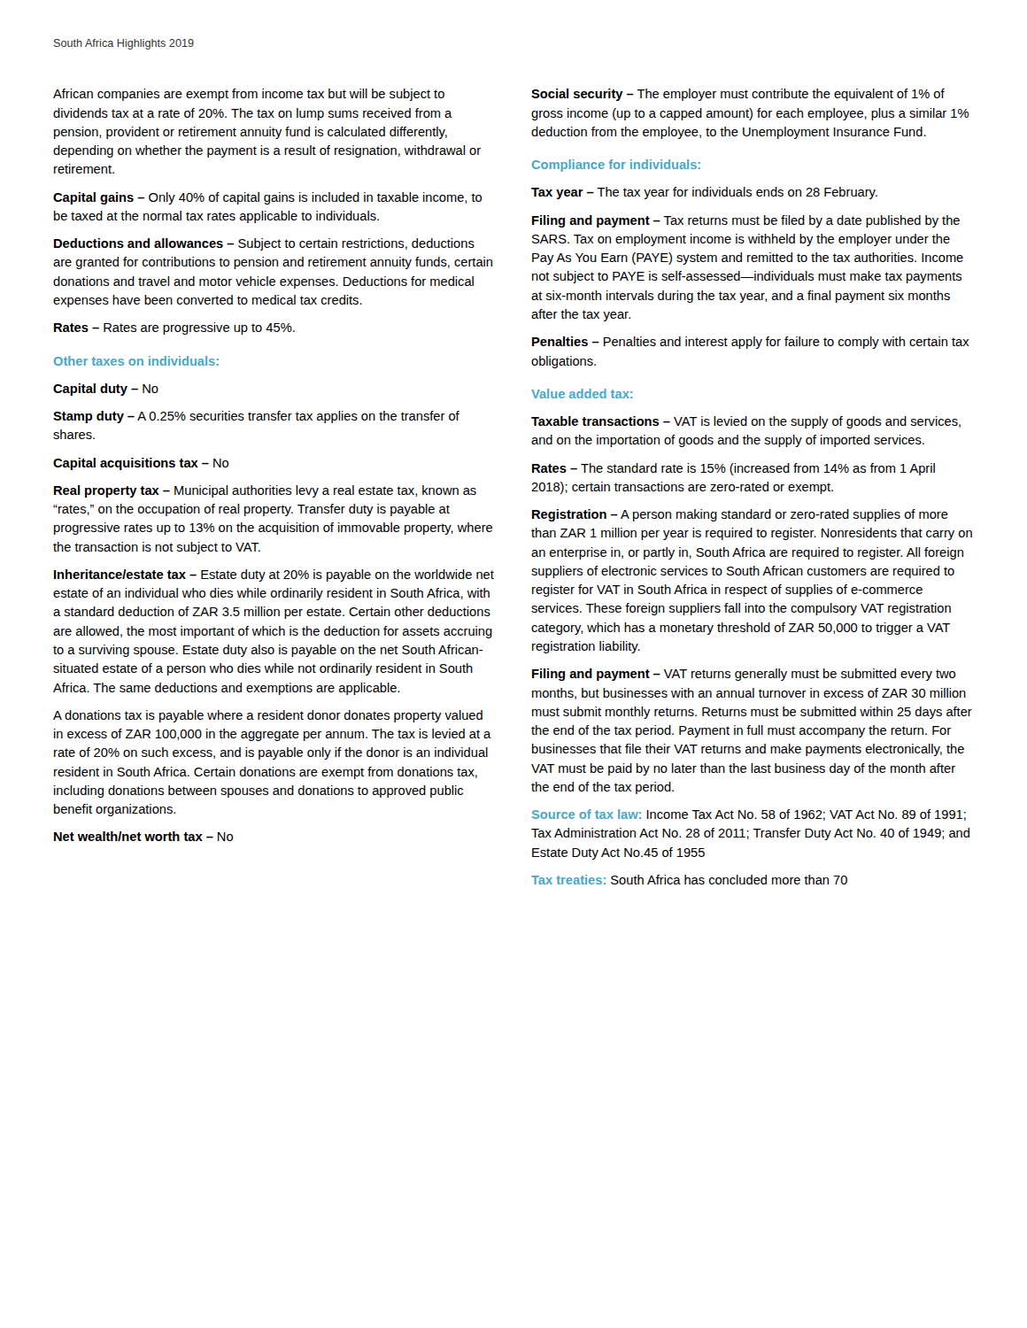South Africa Highlights 2019
African companies are exempt from income tax but will be subject to dividends tax at a rate of 20%. The tax on lump sums received from a pension, provident or retirement annuity fund is calculated differently, depending on whether the payment is a result of resignation, withdrawal or retirement.
Capital gains – Only 40% of capital gains is included in taxable income, to be taxed at the normal tax rates applicable to individuals.
Deductions and allowances – Subject to certain restrictions, deductions are granted for contributions to pension and retirement annuity funds, certain donations and travel and motor vehicle expenses. Deductions for medical expenses have been converted to medical tax credits.
Rates – Rates are progressive up to 45%.
Other taxes on individuals:
Capital duty – No
Stamp duty – A 0.25% securities transfer tax applies on the transfer of shares.
Capital acquisitions tax – No
Real property tax – Municipal authorities levy a real estate tax, known as “rates,” on the occupation of real property. Transfer duty is payable at progressive rates up to 13% on the acquisition of immovable property, where the transaction is not subject to VAT.
Inheritance/estate tax – Estate duty at 20% is payable on the worldwide net estate of an individual who dies while ordinarily resident in South Africa, with a standard deduction of ZAR 3.5 million per estate. Certain other deductions are allowed, the most important of which is the deduction for assets accruing to a surviving spouse. Estate duty also is payable on the net South African-situated estate of a person who dies while not ordinarily resident in South Africa. The same deductions and exemptions are applicable.
A donations tax is payable where a resident donor donates property valued in excess of ZAR 100,000 in the aggregate per annum. The tax is levied at a rate of 20% on such excess, and is payable only if the donor is an individual resident in South Africa. Certain donations are exempt from donations tax, including donations between spouses and donations to approved public benefit organizations.
Net wealth/net worth tax – No
Social security – The employer must contribute the equivalent of 1% of gross income (up to a capped amount) for each employee, plus a similar 1% deduction from the employee, to the Unemployment Insurance Fund.
Compliance for individuals:
Tax year – The tax year for individuals ends on 28 February.
Filing and payment – Tax returns must be filed by a date published by the SARS. Tax on employment income is withheld by the employer under the Pay As You Earn (PAYE) system and remitted to the tax authorities. Income not subject to PAYE is self-assessed—individuals must make tax payments at six-month intervals during the tax year, and a final payment six months after the tax year.
Penalties – Penalties and interest apply for failure to comply with certain tax obligations.
Value added tax:
Taxable transactions – VAT is levied on the supply of goods and services, and on the importation of goods and the supply of imported services.
Rates – The standard rate is 15% (increased from 14% as from 1 April 2018); certain transactions are zero-rated or exempt.
Registration – A person making standard or zero-rated supplies of more than ZAR 1 million per year is required to register. Nonresidents that carry on an enterprise in, or partly in, South Africa are required to register. All foreign suppliers of electronic services to South African customers are required to register for VAT in South Africa in respect of supplies of e-commerce services. These foreign suppliers fall into the compulsory VAT registration category, which has a monetary threshold of ZAR 50,000 to trigger a VAT registration liability.
Filing and payment – VAT returns generally must be submitted every two months, but businesses with an annual turnover in excess of ZAR 30 million must submit monthly returns. Returns must be submitted within 25 days after the end of the tax period. Payment in full must accompany the return. For businesses that file their VAT returns and make payments electronically, the VAT must be paid by no later than the last business day of the month after the end of the tax period.
Source of tax law: Income Tax Act No. 58 of 1962; VAT Act No. 89 of 1991; Tax Administration Act No. 28 of 2011; Transfer Duty Act No. 40 of 1949; and Estate Duty Act No.45 of 1955
Tax treaties: South Africa has concluded more than 70